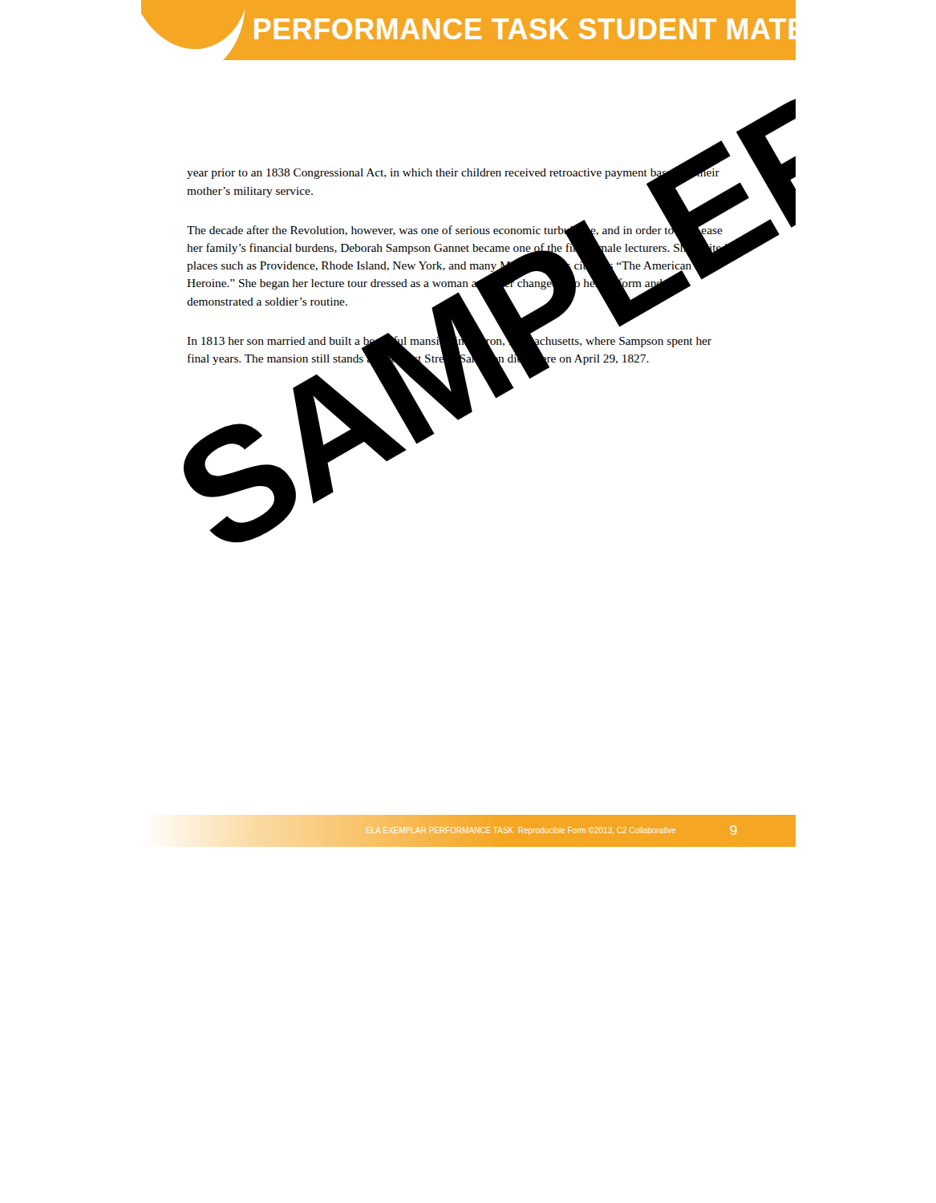PERFORMANCE TASK STUDENT MATERIALS
year prior to an 1838 Congressional Act, in which their children received retroactive payment based on their mother’s military service.
The decade after the Revolution, however, was one of serious economic turbulence, and in order to help ease her family’s financial burdens, Deborah Sampson Gannet became one of the first female lecturers. She visited places such as Providence, Rhode Island, New York, and many Massachusetts cities as “The American Heroine.” She began her lecture tour dressed as a woman and later changed into her uniform and demonstrated a soldier’s routine.
In 1813 her son married and built a beautiful mansion in Sharon, Massachusetts, where Sampson spent her final years. The mansion still stands at 300 East Street. Sampson died there on April 29, 1827.
SAMPLER
ELA EXEMPLAR PERFORMANCE TASK Reproducible Form ©2013, C2 Collaborative
9